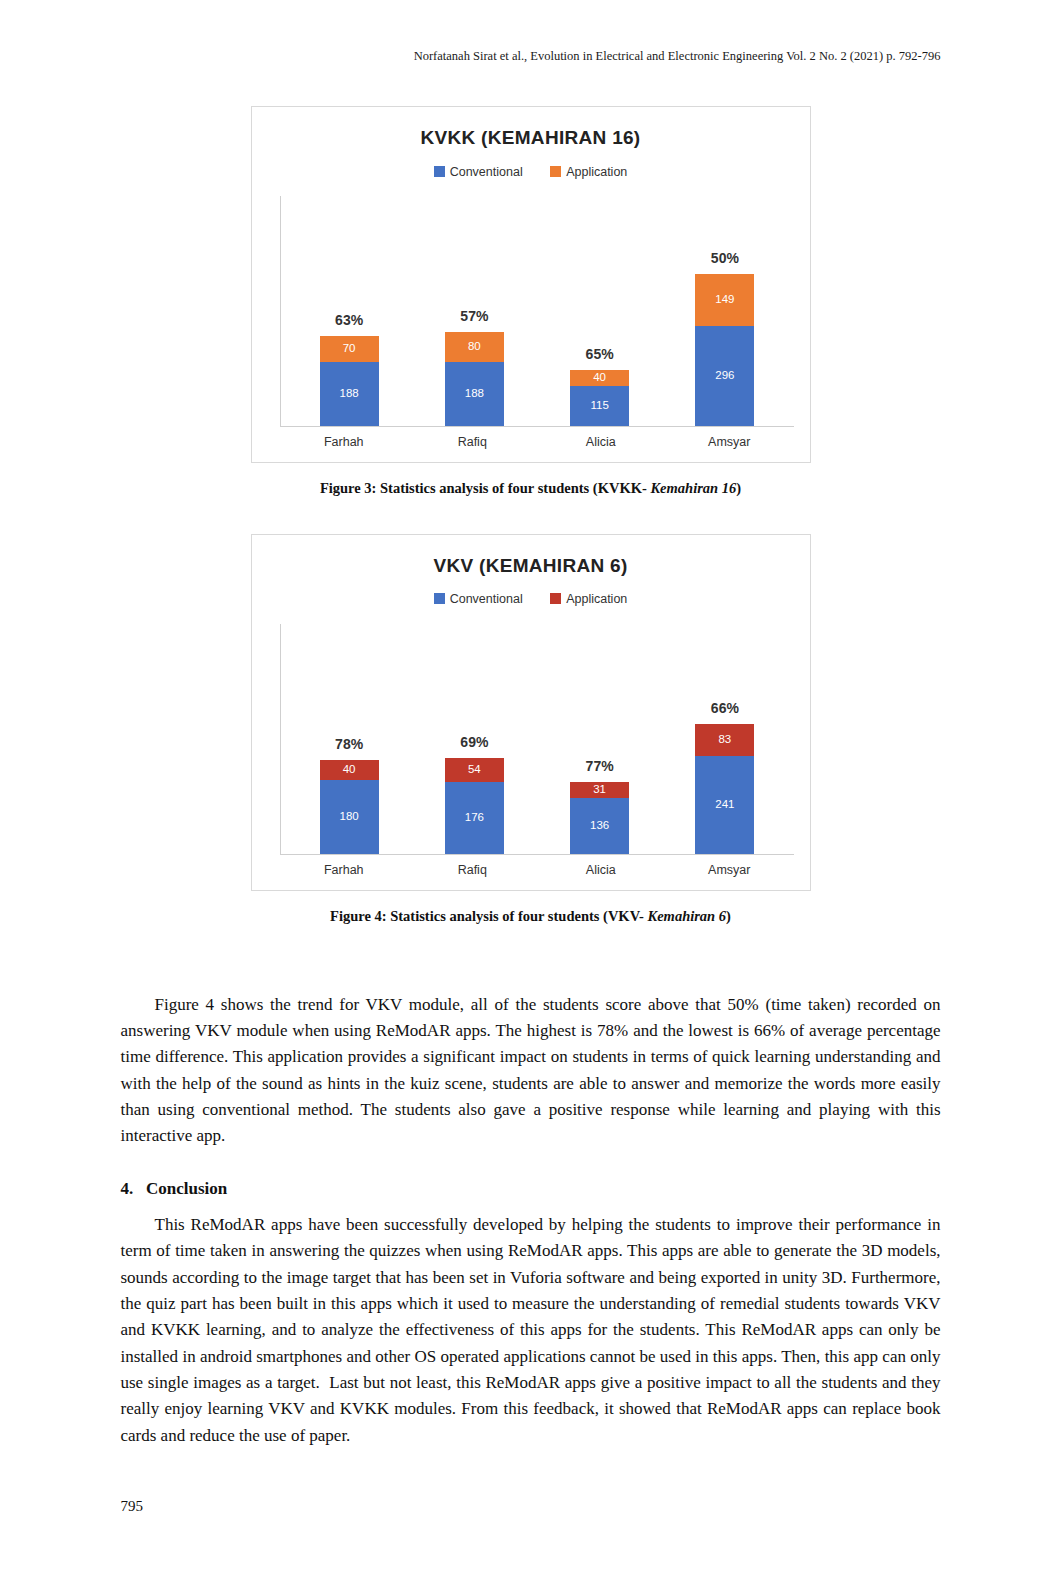Norfatanah Sirat et al., Evolution in Electrical and Electronic Engineering Vol. 2 No. 2 (2021) p. 792-796
KVKK (KEMAHIRAN 16)
Conventional Application
63%
70
188
57%
80
188
65%
40
115
50%
149
296
Farhah
Rafiq
Alicia
Amsyar
Figure 3: Statistics analysis of four students (KVKK- Kemahiran 16)
VKV (KEMAHIRAN 6)
Conventional Application
78%
40
180
69%
54
176
77%
31
136
66%
83
241
Farhah
Rafiq
Alicia
Amsyar
Figure 4: Statistics analysis of four students (VKV- Kemahiran 6)
Figure 4 shows the trend for VKV module, all of the students score above that 50% (time taken) recorded on answering VKV module when using ReModAR apps. The highest is 78% and the lowest is 66% of average percentage time difference. This application provides a significant impact on students in terms of quick learning understanding and with the help of the sound as hints in the kuiz scene, students are able to answer and memorize the words more easily than using conventional method. The students also gave a positive response while learning and playing with this interactive app.
4. Conclusion
This ReModAR apps have been successfully developed by helping the students to improve their performance in term of time taken in answering the quizzes when using ReModAR apps. This apps are able to generate the 3D models, sounds according to the image target that has been set in Vuforia software and being exported in unity 3D. Furthermore, the quiz part has been built in this apps which it used to measure the understanding of remedial students towards VKV and KVKK learning, and to analyze the effectiveness of this apps for the students. This ReModAR apps can only be installed in android smartphones and other OS operated applications cannot be used in this apps. Then, this app can only use single images as a target. Last but not least, this ReModAR apps give a positive impact to all the students and they really enjoy learning VKV and KVKK modules. From this feedback, it showed that ReModAR apps can replace book cards and reduce the use of paper.
795